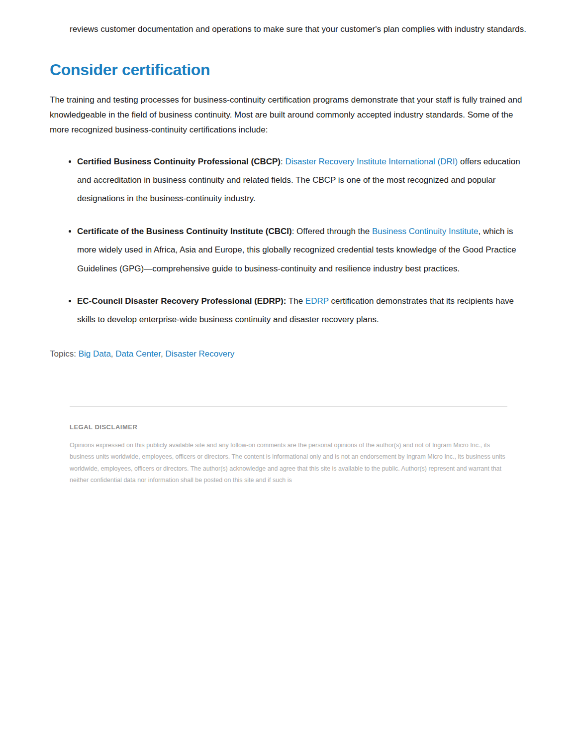reviews customer documentation and operations to make sure that your customer's plan complies with industry standards.
Consider certification
The training and testing processes for business-continuity certification programs demonstrate that your staff is fully trained and knowledgeable in the field of business continuity. Most are built around commonly accepted industry standards. Some of the more recognized business-continuity certifications include:
Certified Business Continuity Professional (CBCP): Disaster Recovery Institute International (DRI) offers education and accreditation in business continuity and related fields. The CBCP is one of the most recognized and popular designations in the business-continuity industry.
Certificate of the Business Continuity Institute (CBCI): Offered through the Business Continuity Institute, which is more widely used in Africa, Asia and Europe, this globally recognized credential tests knowledge of the Good Practice Guidelines (GPG)—comprehensive guide to business-continuity and resilience industry best practices.
EC-Council Disaster Recovery Professional (EDRP): The EDRP certification demonstrates that its recipients have skills to develop enterprise-wide business continuity and disaster recovery plans.
Topics: Big Data, Data Center, Disaster Recovery
LEGAL DISCLAIMER
Opinions expressed on this publicly available site and any follow-on comments are the personal opinions of the author(s) and not of Ingram Micro Inc., its business units worldwide, employees, officers or directors. The content is informational only and is not an endorsement by Ingram Micro Inc., its business units worldwide, employees, officers or directors. The author(s) acknowledge and agree that this site is available to the public. Author(s) represent and warrant that neither confidential data nor information shall be posted on this site and if such is